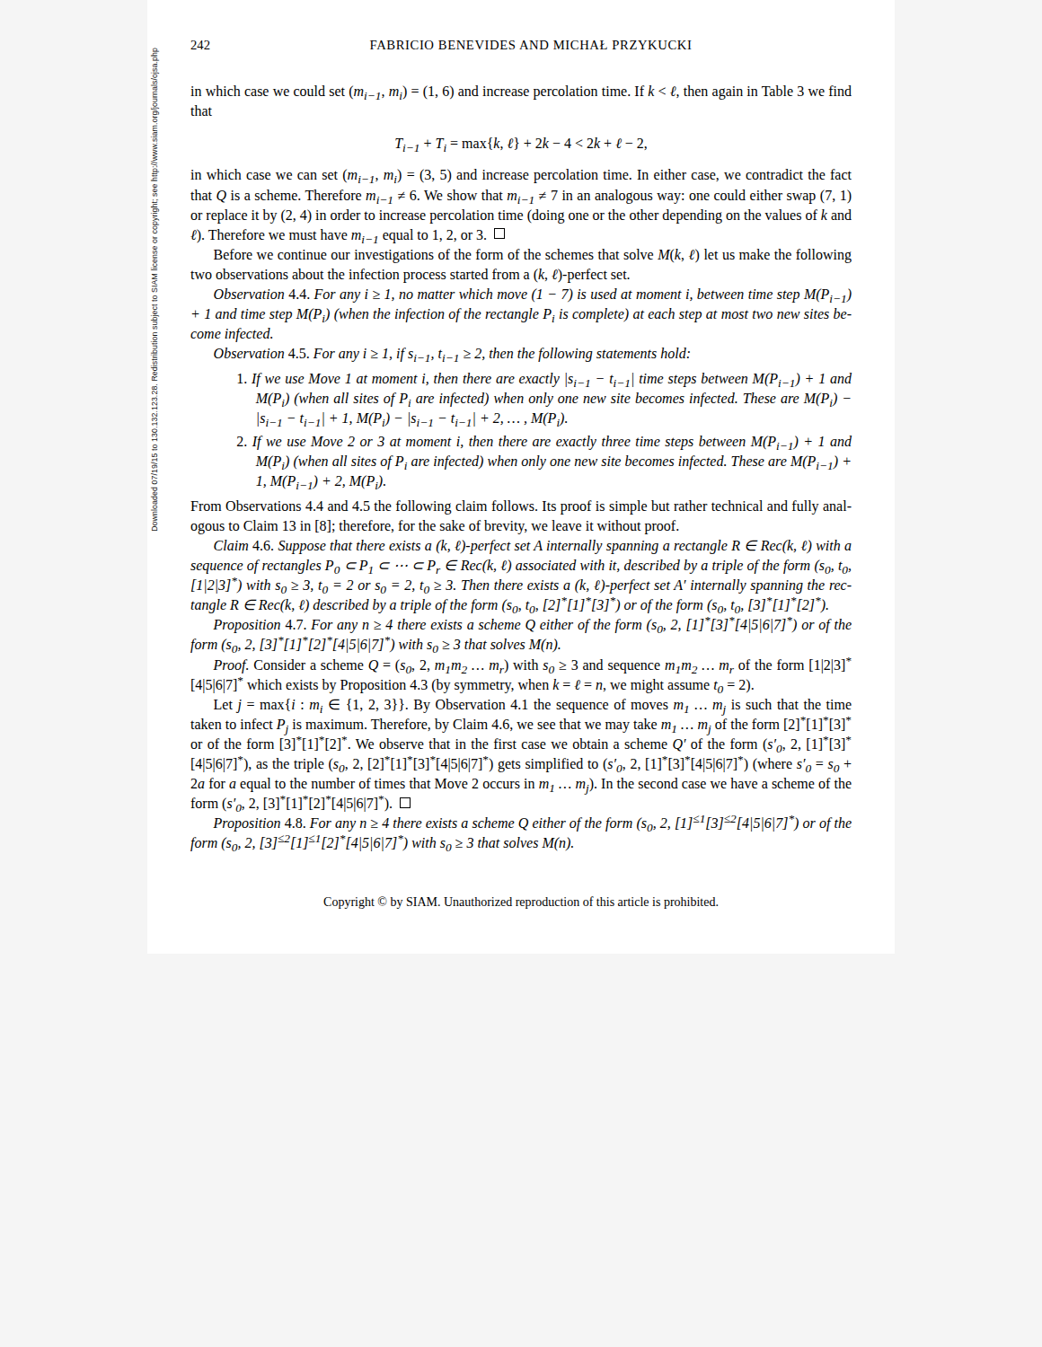Downloaded 07/19/15 to 130.132.123.28. Redistribution subject to SIAM license or copyright; see http://www.siam.org/journals/ojsa.php
242 FABRICIO BENEVIDES AND MICHAŁ PRZYKUCKI
in which case we could set (mi−1, mi) = (1, 6) and increase percolation time. If k < ℓ, then again in Table 3 we find that
Ti−1 + Ti = max{k, ℓ} + 2k − 4 < 2k + ℓ − 2,
in which case we can set (mi−1, mi) = (3, 5) and increase percolation time. In either case, we contradict the fact that Q is a scheme. Therefore mi−1 ≠ 6. We show that mi−1 ≠ 7 in an analogous way: one could either swap (7, 1) or replace it by (2, 4) in order to increase percolation time (doing one or the other depending on the values of k and ℓ). Therefore we must have mi−1 equal to 1, 2, or 3.
Before we continue our investigations of the form of the schemes that solve M(k, ℓ) let us make the following two observations about the infection process started from a (k, ℓ)-perfect set.
Observation 4.4. For any i ≥ 1, no matter which move (1 − 7) is used at moment i, between time step M(Pi−1) + 1 and time step M(Pi) (when the infection of the rectangle Pi is complete) at each step at most two new sites become infected.
Observation 4.5. For any i ≥ 1, if si−1, ti−1 ≥ 2, then the following statements hold:
1. If we use Move 1 at moment i, then there are exactly |si−1 − ti−1| time steps between M(Pi−1) + 1 and M(Pi) (when all sites of Pi are infected) when only one new site becomes infected. These are M(Pi) − |si−1 − ti−1| + 1, M(Pi) − |si−1 − ti−1| + 2, … , M(Pi).
2. If we use Move 2 or 3 at moment i, then there are exactly three time steps between M(Pi−1) + 1 and M(Pi) (when all sites of Pi are infected) when only one new site becomes infected. These are M(Pi−1) + 1, M(Pi−1) + 2, M(Pi).
From Observations 4.4 and 4.5 the following claim follows. Its proof is simple but rather technical and fully analogous to Claim 13 in [8]; therefore, for the sake of brevity, we leave it without proof.
Claim 4.6. Suppose that there exists a (k, ℓ)-perfect set A internally spanning a rectangle R ∈ Rec(k, ℓ) with a sequence of rectangles P0 ⊂ P1 ⊂ ⋯ ⊂ Pr ∈ Rec(k, ℓ) associated with it, described by a triple of the form (s0, t0, [1|2|3]*) with s0 ≥ 3, t0 = 2 or s0 = 2, t0 ≥ 3. Then there exists a (k, ℓ)-perfect set A′ internally spanning the rectangle R ∈ Rec(k, ℓ) described by a triple of the form (s0, t0, [2]*[1]*[3]*) or of the form (s0, t0, [3]*[1]*[2]*).
Proposition 4.7. For any n ≥ 4 there exists a scheme Q either of the form (s0, 2, [1]*[3]*[4|5|6|7]*) or of the form (s0, 2, [3]*[1]*[2]*[4|5|6|7]*) with s0 ≥ 3 that solves M(n).
Proof. Consider a scheme Q = (s0, 2, m1m2 … mr) with s0 ≥ 3 and sequence m1m2 … mr of the form [1|2|3]*[4|5|6|7]* which exists by Proposition 4.3 (by symmetry, when k = ℓ = n, we might assume t0 = 2).
Let j = max{i : mi ∈ {1, 2, 3}}. By Observation 4.1 the sequence of moves m1 … mj is such that the time taken to infect Pj is maximum. Therefore, by Claim 4.6, we see that we may take m1 … mj of the form [2]*[1]*[3]* or of the form [3]*[1]*[2]*. We observe that in the first case we obtain a scheme Q′ of the form (s′0, 2, [1]*[3]*[4|5|6|7]*), as the triple (s0, 2, [2]*[1]*[3]*[4|5|6|7]*) gets simplified to (s′0, 2, [1]*[3]*[4|5|6|7]*) (where s′0 = s0 + 2a for a equal to the number of times that Move 2 occurs in m1 … mj). In the second case we have a scheme of the form (s′0, 2, [3]*[1]*[2]*[4|5|6|7]*).
Proposition 4.8. For any n ≥ 4 there exists a scheme Q either of the form (s0, 2, [1]≤1[3]≤2[4|5|6|7]*) or of the form (s0, 2, [3]≤2[1]≤1[2]*[4|5|6|7]*) with s0 ≥ 3 that solves M(n).
Copyright © by SIAM. Unauthorized reproduction of this article is prohibited.